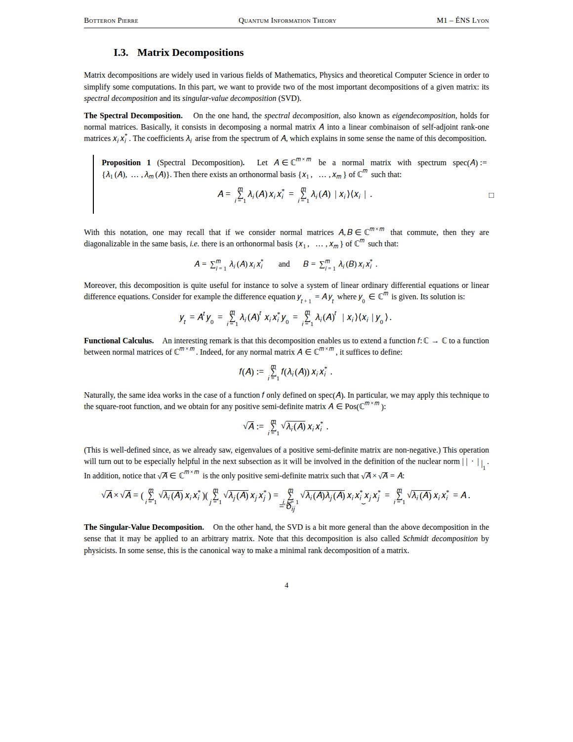Botteron Pierre
Quantum Information Theory
M1 – ÉNS Lyon
I.3. Matrix Decompositions
Matrix decompositions are widely used in various fields of Mathematics, Physics and theoretical Computer Science in order to simplify some computations. In this part, we want to provide two of the most important decompositions of a given matrix: its spectral decomposition and its singular-value decomposition (SVD).
The Spectral Decomposition. On the one hand, the spectral decomposition, also known as eigendecomposition, holds for normal matrices. Basically, it consists in decomposing a normal matrix A into a linear combinaison of self-adjoint rank-one matrices xixi*. The coefficients λi arise from the spectrum of A, which explains in some sense the name of this decomposition.
Proposition 1 (Spectral Decomposition). Let A∈ℂm×m be a normal matrix with spectrum spec(A):= {λ1(A),…,λm(A)}. Then there exists an orthonormal basis {x1,…,xm} of ℂm such that:
A = ∑i=1m λi(A) xi xi* = ∑i=1m λi(A) |xi⟩⟨xi| . □
With this notation, one may recall that if we consider normal matrices A,B∈ℂm×m that commute, then they are diagonalizable in the same basis, i.e. there is an orthonormal basis {x1,…,xm} of ℂm such that:
A = ∑i=1m λi(A) xi xi* and B = ∑i=1m λi(B) xi xi* .
Moreover, this decomposition is quite useful for instance to solve a system of linear ordinary differential equations or linear difference equations. Consider for example the difference equation yt+1=Ayt where y0∈ℂm is given. Its solution is:
yt = At y0 = ∑i=1m λi(A)t xi xi* y0 = ∑i=1m λi(A)t |xi⟩⟨xi|y0⟩ .
Functional Calculus. An interesting remark is that this decomposition enables us to extend a function f:ℂ→ℂ to a function between normal matrices of ℂm×m. Indeed, for any normal matrix A∈ℂm×m, it suffices to define:
f(A) := ∑i=1m f (λi(A)) xi xi* .
Naturally, the same idea works in the case of a function f only defined on spec(A). In particular, we may apply this technique to the square-root function, and we obtain for any positive semi-definite matrix A∈Pos(ℂm×m):
A := ∑i=1m λi(A) xi xi* .
(This is well-defined since, as we already saw, eigenvalues of a positive semi-definite matrix are non-negative.) This operation will turn out to be especially helpful in the next subsection as it will be involved in the definition of the nuclear norm ||·||1. In addition, notice that A∈ℂm×m is the only positive semi-definite matrix such that A×A=A:
A × A = ( ∑i=1m λi(A) xi xi* ) ( ∑j=1m λj(A) xj xj* ) = ∑i,j=1m λi(A)λj(A) xi xi*xj ⏟ xj* = ∑i=1m λi(A) xi xi* = A .
=δij
The Singular-Value Decomposition. On the other hand, the SVD is a bit more general than the above decomposition in the sense that it may be applied to an arbitrary matrix. Note that this decomposition is also called Schmidt decomposition by physicists. In some sense, this is the canonical way to make a minimal rank decomposition of a matrix.
4